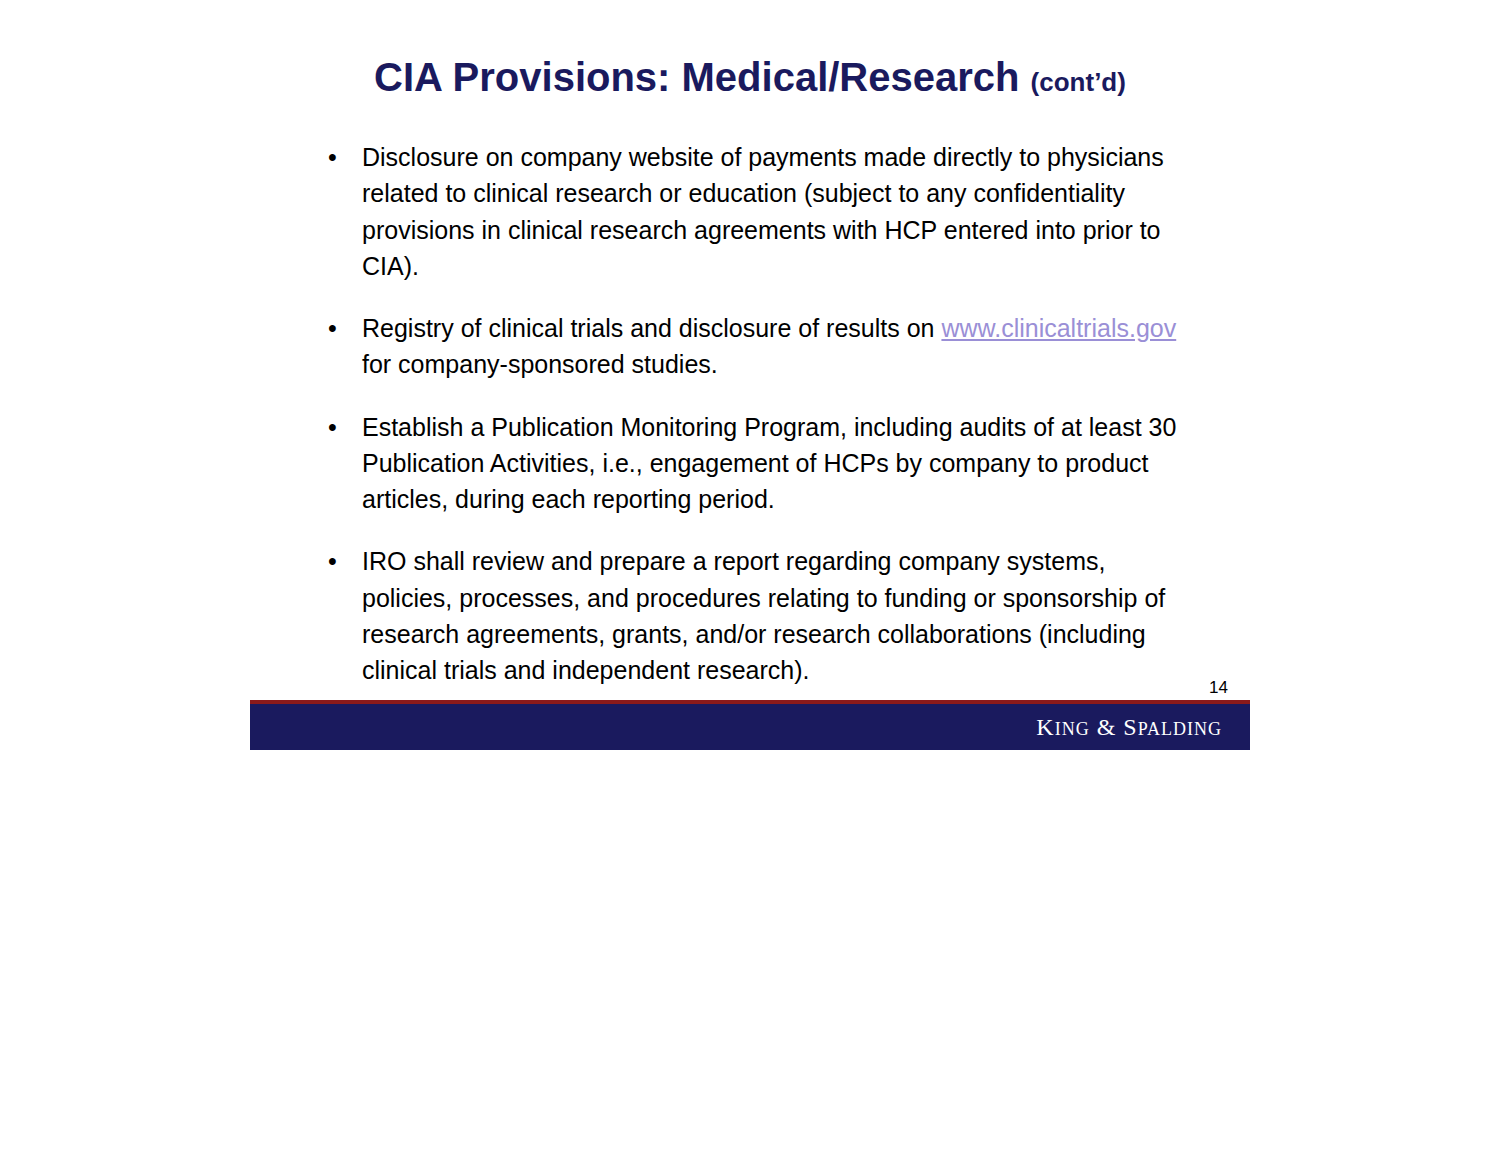CIA Provisions: Medical/Research (cont’d)
Disclosure on company website of payments made directly to physicians related to clinical research or education (subject to any confidentiality provisions in clinical research agreements with HCP entered into prior to CIA).
Registry of clinical trials and disclosure of results on www.clinicaltrials.gov for company-sponsored studies.
Establish a Publication Monitoring Program, including audits of at least 30 Publication Activities, i.e., engagement of HCPs by company to product articles, during each reporting period.
IRO shall review and prepare a report regarding company systems, policies, processes, and procedures relating to funding or sponsorship of research agreements, grants, and/or research collaborations (including clinical trials and independent research).
14
KING & SPALDING